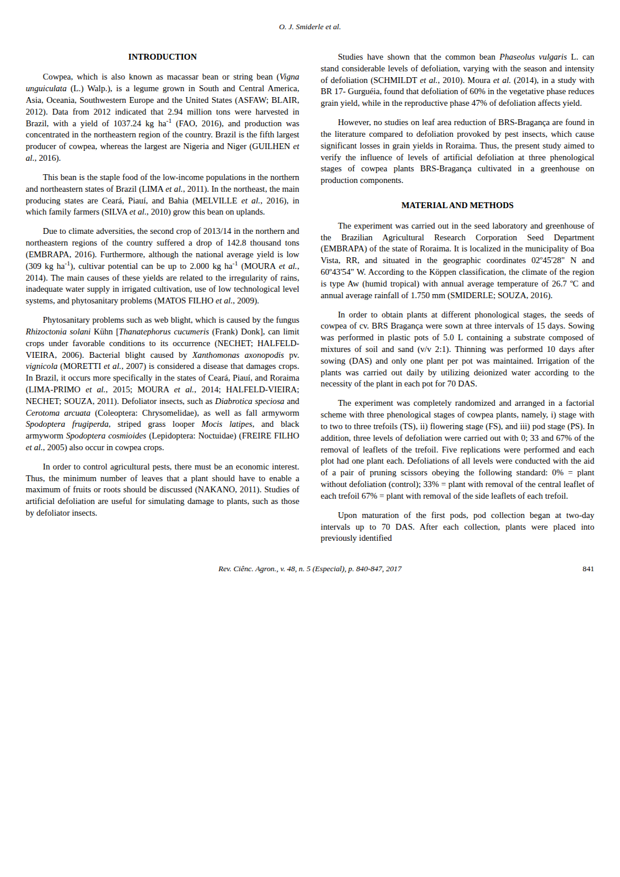O. J. Smiderle et al.
Introduction
Cowpea, which is also known as macassar bean or string bean (Vigna unguiculata (L.) Walp.), is a legume grown in South and Central America, Asia, Oceania, Southwestern Europe and the United States (ASFAW; BLAIR, 2012). Data from 2012 indicated that 2.94 million tons were harvested in Brazil, with a yield of 1037.24 kg ha-1 (FAO, 2016), and production was concentrated in the northeastern region of the country. Brazil is the fifth largest producer of cowpea, whereas the largest are Nigeria and Niger (GUILHEN et al., 2016).
This bean is the staple food of the low-income populations in the northern and northeastern states of Brazil (LIMA et al., 2011). In the northeast, the main producing states are Ceará, Piauí, and Bahia (MELVILLE et al., 2016), in which family farmers (SILVA et al., 2010) grow this bean on uplands.
Due to climate adversities, the second crop of 2013/14 in the northern and northeastern regions of the country suffered a drop of 142.8 thousand tons (EMBRAPA, 2016). Furthermore, although the national average yield is low (309 kg ha-1), cultivar potential can be up to 2.000 kg ha-1 (MOURA et al., 2014). The main causes of these yields are related to the irregularity of rains, inadequate water supply in irrigated cultivation, use of low technological level systems, and phytosanitary problems (MATOS FILHO et al., 2009).
Phytosanitary problems such as web blight, which is caused by the fungus Rhizoctonia solani Kühn [Thanatephorus cucumeris (Frank) Donk], can limit crops under favorable conditions to its occurrence (NECHET; HALFELD-VIEIRA, 2006). Bacterial blight caused by Xanthomonas axonopodis pv. vignicola (MORETTI et al., 2007) is considered a disease that damages crops. In Brazil, it occurs more specifically in the states of Ceará, Piauí, and Roraima (LIMA-PRIMO et al., 2015; MOURA et al., 2014; HALFELD-VIEIRA; NECHET; SOUZA, 2011). Defoliator insects, such as Diabrotica speciosa and Cerotoma arcuata (Coleoptera: Chrysomelidae), as well as fall armyworm Spodoptera frugiperda, striped grass looper Mocis latipes, and black armyworm Spodoptera cosmioides (Lepidoptera: Noctuidae) (FREIRE FILHO et al., 2005) also occur in cowpea crops.
In order to control agricultural pests, there must be an economic interest. Thus, the minimum number of leaves that a plant should have to enable a maximum of fruits or roots should be discussed (NAKANO, 2011). Studies of artificial defoliation are useful for simulating damage to plants, such as those by defoliator insects.
Studies have shown that the common bean Phaseolus vulgaris L. can stand considerable levels of defoliation, varying with the season and intensity of defoliation (SCHMILDT et al., 2010). Moura et al. (2014), in a study with BR 17- Gurguéia, found that defoliation of 60% in the vegetative phase reduces grain yield, while in the reproductive phase 47% of defoliation affects yield.
However, no studies on leaf area reduction of BRS-Bragança are found in the literature compared to defoliation provoked by pest insects, which cause significant losses in grain yields in Roraima. Thus, the present study aimed to verify the influence of levels of artificial defoliation at three phenological stages of cowpea plants BRS-Bragança cultivated in a greenhouse on production components.
Material and Methods
The experiment was carried out in the seed laboratory and greenhouse of the Brazilian Agricultural Research Corporation Seed Department (EMBRAPA) of the state of Roraima. It is localized in the municipality of Boa Vista, RR, and situated in the geographic coordinates 02º45'28" N and 60º43'54" W. According to the Köppen classification, the climate of the region is type Aw (humid tropical) with annual average temperature of 26.7 ºC and annual average rainfall of 1.750 mm (SMIDERLE; SOUZA, 2016).
In order to obtain plants at different phonological stages, the seeds of cowpea of cv. BRS Bragança were sown at three intervals of 15 days. Sowing was performed in plastic pots of 5.0 L containing a substrate composed of mixtures of soil and sand (v/v 2:1). Thinning was performed 10 days after sowing (DAS) and only one plant per pot was maintained. Irrigation of the plants was carried out daily by utilizing deionized water according to the necessity of the plant in each pot for 70 DAS.
The experiment was completely randomized and arranged in a factorial scheme with three phenological stages of cowpea plants, namely, i) stage with to two to three trefoils (TS), ii) flowering stage (FS), and iii) pod stage (PS). In addition, three levels of defoliation were carried out with 0; 33 and 67% of the removal of leaflets of the trefoil. Five replications were performed and each plot had one plant each. Defoliations of all levels were conducted with the aid of a pair of pruning scissors obeying the following standard: 0% = plant without defoliation (control); 33% = plant with removal of the central leaflet of each trefoil 67% = plant with removal of the side leaflets of each trefoil.
Upon maturation of the first pods, pod collection began at two-day intervals up to 70 DAS. After each collection, plants were placed into previously identified
Rev. Ciênc. Agron., v. 48, n. 5 (Especial), p. 840-847, 2017 841